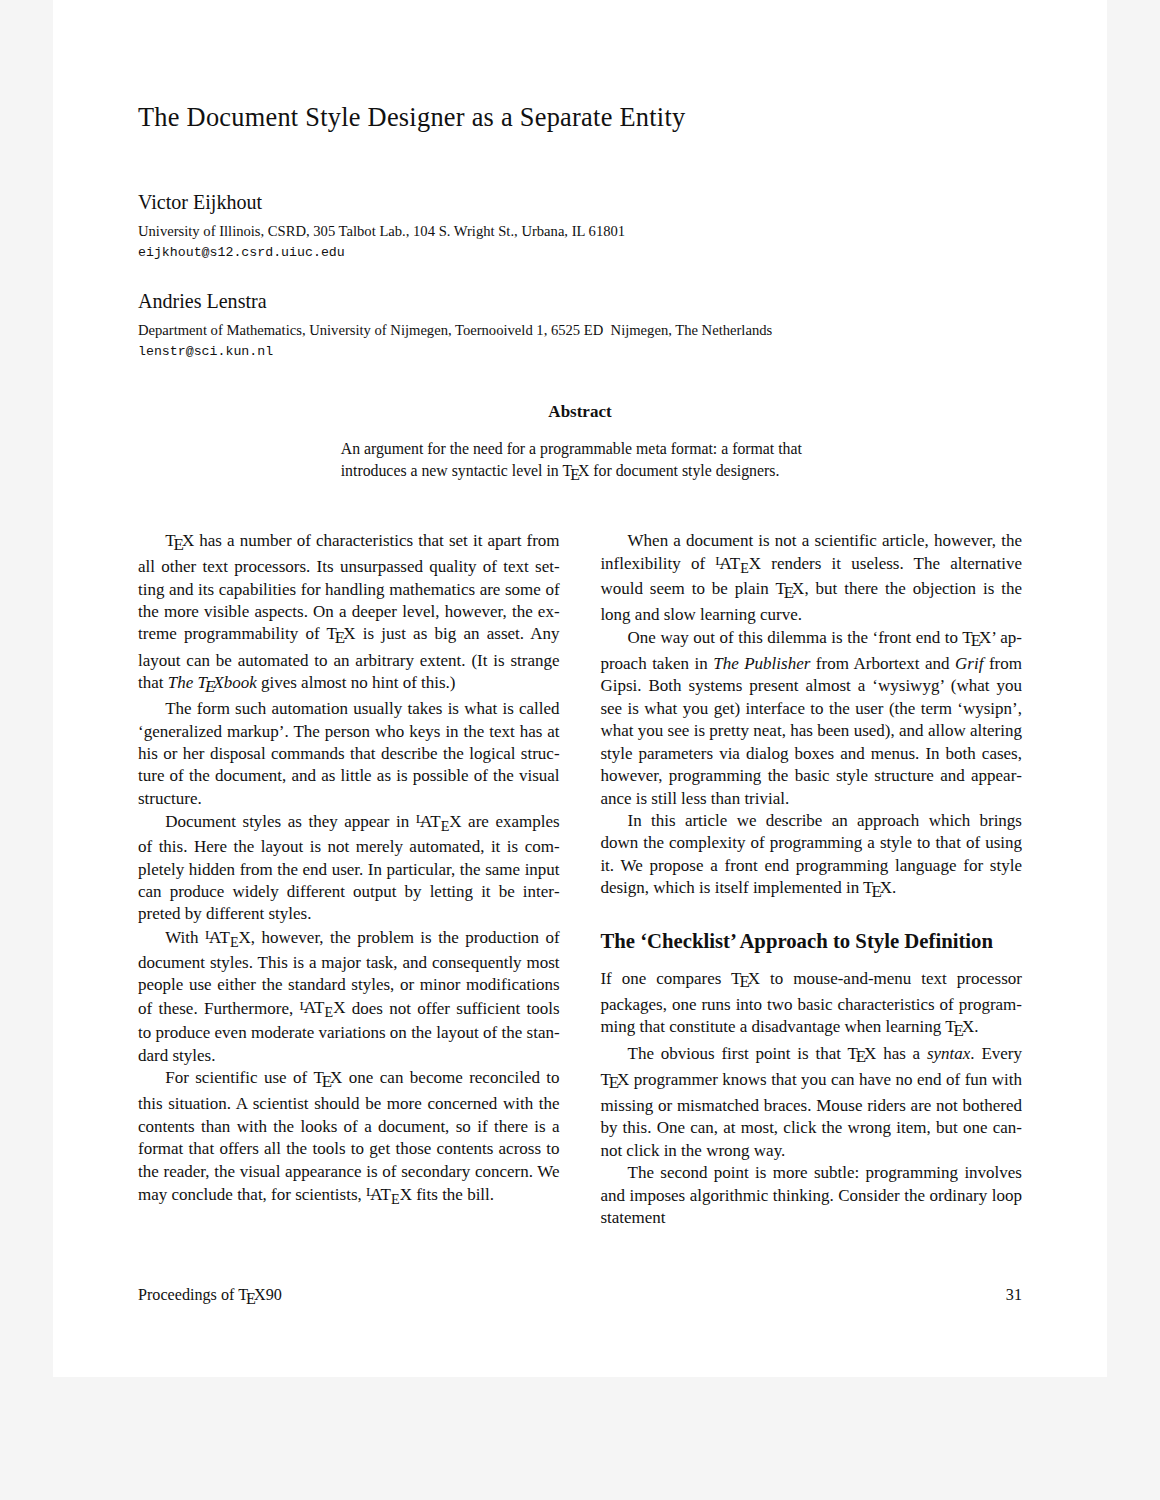The Document Style Designer as a Separate Entity
Victor Eijkhout
University of Illinois, CSRD, 305 Talbot Lab., 104 S. Wright St., Urbana, IL 61801
eijkhout@s12.csrd.uiuc.edu
Andries Lenstra
Department of Mathematics, University of Nijmegen, Toernooiveld 1, 6525 ED Nijmegen, The Netherlands
lenstr@sci.kun.nl
Abstract
An argument for the need for a programmable meta format: a format that introduces a new syntactic level in TEX for document style designers.
TEX has a number of characteristics that set it apart from all other text processors. Its unsurpassed quality of text setting and its capabilities for handling mathematics are some of the more visible aspects. On a deeper level, however, the extreme programmability of TEX is just as big an asset. Any layout can be automated to an arbitrary extent. (It is strange that The TEXbook gives almost no hint of this.)
The form such automation usually takes is what is called ‘generalized markup’. The person who keys in the text has at his or her disposal commands that describe the logical structure of the document, and as little as is possible of the visual structure.
Document styles as they appear in LATEX are examples of this. Here the layout is not merely automated, it is completely hidden from the end user. In particular, the same input can produce widely different output by letting it be interpreted by different styles.
With LATEX, however, the problem is the production of document styles. This is a major task, and consequently most people use either the standard styles, or minor modifications of these. Furthermore, LATEX does not offer sufficient tools to produce even moderate variations on the layout of the standard styles.
For scientific use of TEX one can become reconciled to this situation. A scientist should be more concerned with the contents than with the looks of a document, so if there is a format that offers all the tools to get those contents across to the reader, the visual appearance is of secondary concern. We may conclude that, for scientists, LATEX fits the bill.
When a document is not a scientific article, however, the inflexibility of LATEX renders it useless. The alternative would seem to be plain TEX, but there the objection is the long and slow learning curve.
One way out of this dilemma is the ‘front end to TEX’ approach taken in The Publisher from Arbortext and Grif from Gipsi. Both systems present almost a ‘wysiwyg’ (what you see is what you get) interface to the user (the term ‘wysipn’, what you see is pretty neat, has been used), and allow altering style parameters via dialog boxes and menus. In both cases, however, programming the basic style structure and appearance is still less than trivial.
In this article we describe an approach which brings down the complexity of programming a style to that of using it. We propose a front end programming language for style design, which is itself implemented in TEX.
The ‘Checklist’ Approach to Style Definition
If one compares TEX to mouse-and-menu text processor packages, one runs into two basic characteristics of programming that constitute a disadvantage when learning TEX.
The obvious first point is that TEX has a syntax. Every TEX programmer knows that you can have no end of fun with missing or mismatched braces. Mouse riders are not bothered by this. One can, at most, click the wrong item, but one cannot click in the wrong way.
The second point is more subtle: programming involves and imposes algorithmic thinking. Consider the ordinary loop statement
Proceedings of TEX90 31